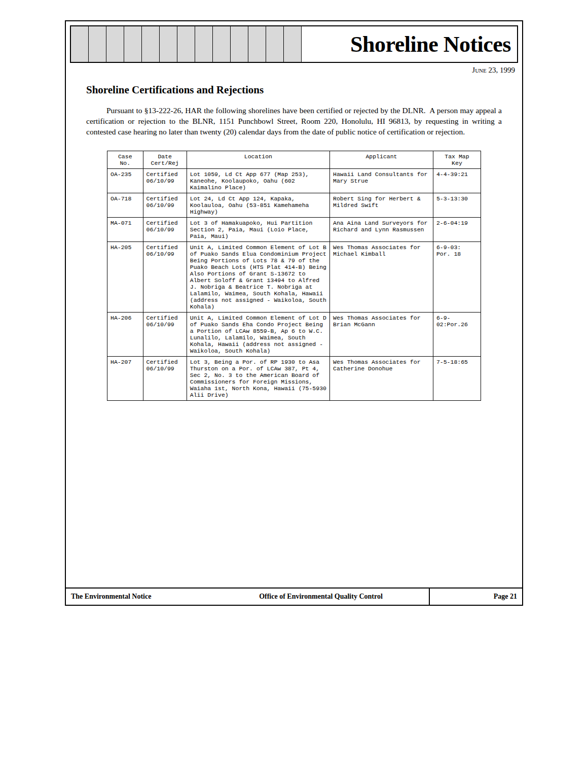Shoreline Notices
June 23, 1999
Shoreline Certifications and Rejections
Pursuant to §13-222-26, HAR the following shorelines have been certified or rejected by the DLNR. A person may appeal a certification or rejection to the BLNR, 1151 Punchbowl Street, Room 220, Honolulu, HI 96813, by requesting in writing a contested case hearing no later than twenty (20) calendar days from the date of public notice of certification or rejection.
| Case No. | Date Cert/Rej | Location | Applicant | Tax Map Key |
| --- | --- | --- | --- | --- |
| OA-235 | Certified 06/10/99 | Lot 1059, Ld Ct App 677 (Map 253), Kaneohe, Koolaupoko, Oahu (602 Kaimalino Place) | Hawaii Land Consultants for Mary Strue | 4-4-39:21 |
| OA-718 | Certified 06/10/99 | Lot 24, Ld Ct App 124, Kapaka, Koolauloa, Oahu (53-851 Kamehameha Highway) | Robert Sing for Herbert & Mildred Swift | 5-3-13:30 |
| MA-071 | Certified 06/10/99 | Lot 3 of Hamakuapoko, Hui Partition Section 2, Paia, Maui (Loio Place, Paia, Maui) | Ana Aina Land Surveyors for Richard and Lynn Rasmussen | 2-6-04:19 |
| HA-205 | Certified 06/10/99 | Unit A, Limited Common Element of Lot B of Puako Sands Elua Condominium Project Being Portions of Lots 78 & 79 of the Puako Beach Lots (HTS Plat 414-B) Being Also Portions of Grant S-13672 to Albert Soloff & Grant 13494 to Alfred J. Nobriga & Beatrice T. Nobriga at Lalamilo, Waimea, South Kohala, Hawaii (address not assigned - Waikoloa, South Kohala) | Wes Thomas Associates for Michael Kimball | 6-9-03: Por. 18 |
| HA-206 | Certified 06/10/99 | Unit A, Limited Common Element of Lot D of Puako Sands Eha Condo Project Being a Portion of LCAw 8559-B, Ap 6 to W.C. Lunalilo, Lalamilo, Waimea, South Kohala, Hawaii (address not assigned - Waikoloa, South Kohala) | Wes Thomas Associates for Brian McGann | 6-9-02:Por.26 |
| HA-207 | Certified 06/10/99 | Lot 3, Being a Por. of RP 1930 to Asa Thurston on a Por. of LCAw 387, Pt 4, Sec 2, No. 3 to the American Board of Commissioners for Foreign Missions, Waiaha 1st, North Kona, Hawaii (75-5930 Alii Drive) | Wes Thomas Associates for Catherine Donohue | 7-5-18:65 |
The Environmental Notice
Office of Environmental Quality Control
Page 21